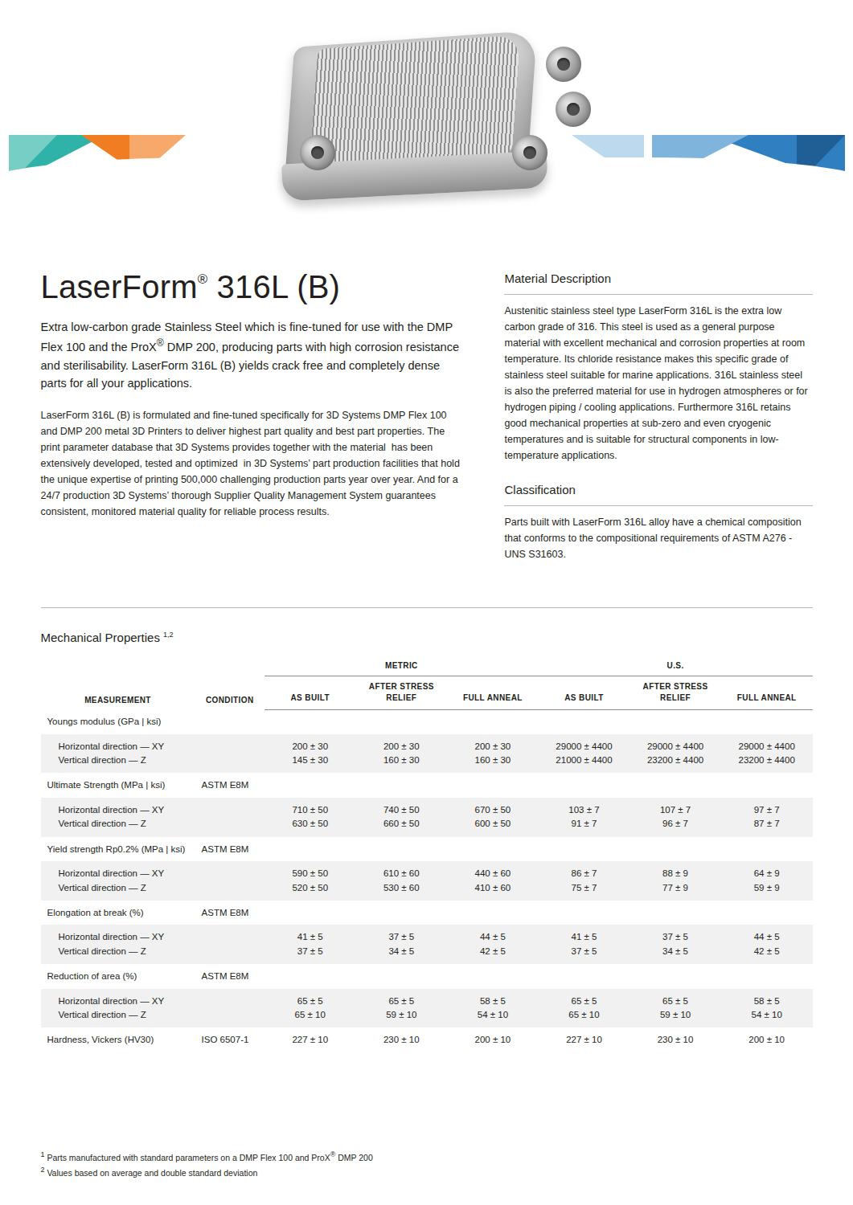LaserForm® 316L (B)
Extra low-carbon grade Stainless Steel which is fine-tuned for use with the DMP Flex 100 and the ProX® DMP 200, producing parts with high corrosion resistance and sterilisability. LaserForm 316L (B) yields crack free and completely dense parts for all your applications.
LaserForm 316L (B) is formulated and fine-tuned specifically for 3D Systems DMP Flex 100 and DMP 200 metal 3D Printers to deliver highest part quality and best part properties. The print parameter database that 3D Systems provides together with the material has been extensively developed, tested and optimized in 3D Systems’ part production facilities that hold the unique expertise of printing 500,000 challenging production parts year over year. And for a 24/7 production 3D Systems’ thorough Supplier Quality Management System guarantees consistent, monitored material quality for reliable process results.
Material Description
Austenitic stainless steel type LaserForm 316L is the extra low carbon grade of 316. This steel is used as a general purpose material with excellent mechanical and corrosion properties at room temperature. Its chloride resistance makes this specific grade of stainless steel suitable for marine applications. 316L stainless steel is also the preferred material for use in hydrogen atmospheres or for hydrogen piping / cooling applications. Furthermore 316L retains good mechanical properties at sub-zero and even cryogenic temperatures and is suitable for structural components in low-temperature applications.
Classification
Parts built with LaserForm 316L alloy have a chemical composition that conforms to the compositional requirements of ASTM A276 - UNS S31603.
Mechanical Properties 1,2
Mechanical properties of LaserForm 316L (B) in metric and U.S. units
| Measurement | Condition | Metric | U.S. |
| --- | --- | --- | --- |
| As Built | After Stress Relief | Full Anneal | As Built | After Stress Relief | Full Anneal |
| Youngs modulus (GPa / ksi) | | | | | | | |
| Horizontal direction — XY Vertical direction — Z | | 200 ± 30 145 ± 30 | 200 ± 30 160 ± 30 | 200 ± 30 160 ± 30 | 29000 ± 4400 21000 ± 4400 | 29000 ± 4400 23200 ± 4400 | 29000 ± 4400 23200 ± 4400 |
| Ultimate Strength (MPa / ksi) | ASTM E8M | | | | | | |
| Horizontal direction — XY Vertical direction — Z | | 710 ± 50 630 ± 50 | 740 ± 50 660 ± 50 | 670 ± 50 600 ± 50 | 103 ± 7 91 ± 7 | 107 ± 7 96 ± 7 | 97 ± 7 87 ± 7 |
| Yield strength Rp0.2% (MPa / ksi) | ASTM E8M | | | | | | |
| Horizontal direction — XY Vertical direction — Z | | 590 ± 50 520 ± 50 | 610 ± 60 530 ± 60 | 440 ± 60 410 ± 60 | 86 ± 7 75 ± 7 | 88 ± 9 77 ± 9 | 64 ± 9 59 ± 9 |
| Elongation at break (%) | ASTM E8M | | | | | | |
| Horizontal direction — XY Vertical direction — Z | | 41 ± 5 37 ± 5 | 37 ± 5 34 ± 5 | 44 ± 5 42 ± 5 | 41 ± 5 37 ± 5 | 37 ± 5 34 ± 5 | 44 ± 5 42 ± 5 |
| Reduction of area (%) | ASTM E8M | | | | | | |
| Horizontal direction — XY Vertical direction — Z | | 65 ± 5 65 ± 10 | 65 ± 5 59 ± 10 | 58 ± 5 54 ± 10 | 65 ± 5 65 ± 10 | 65 ± 5 59 ± 10 | 58 ± 5 54 ± 10 |
| Hardness, Vickers (HV30) | ISO 6507-1 | 227 ± 10 | 230 ± 10 | 200 ± 10 | 227 ± 10 | 230 ± 10 | 200 ± 10 |
1 Parts manufactured with standard parameters on a DMP Flex 100 and ProX® DMP 200
2 Values based on average and double standard deviation